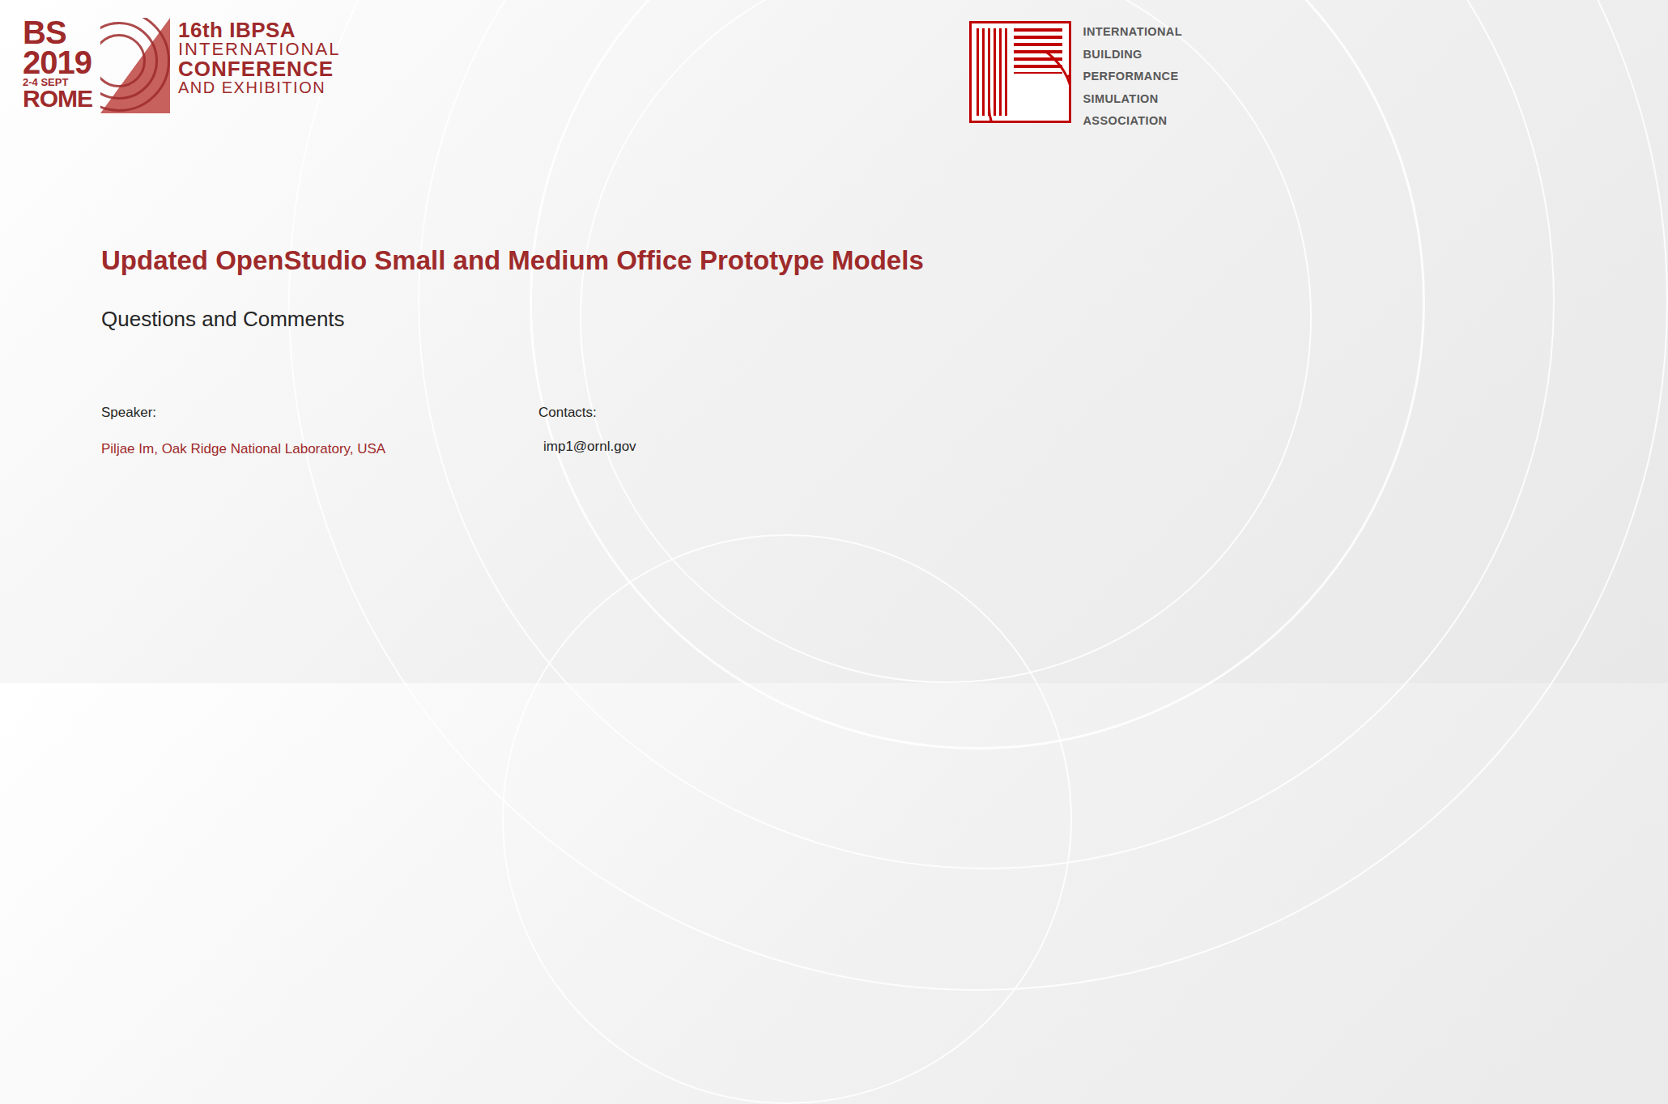BS
2019
2-4 SEPT
ROME
16th IBPSA
INTERNATIONAL
CONFERENCE
AND EXHIBITION
INTERNATIONAL
BUILDING
PERFORMANCE
SIMULATION
ASSOCIATION
Updated OpenStudio Small and Medium Office Prototype Models
Questions and Comments
Speaker:
Piljae Im, Oak Ridge National Laboratory, USA
Contacts:
imp1@ornl.gov